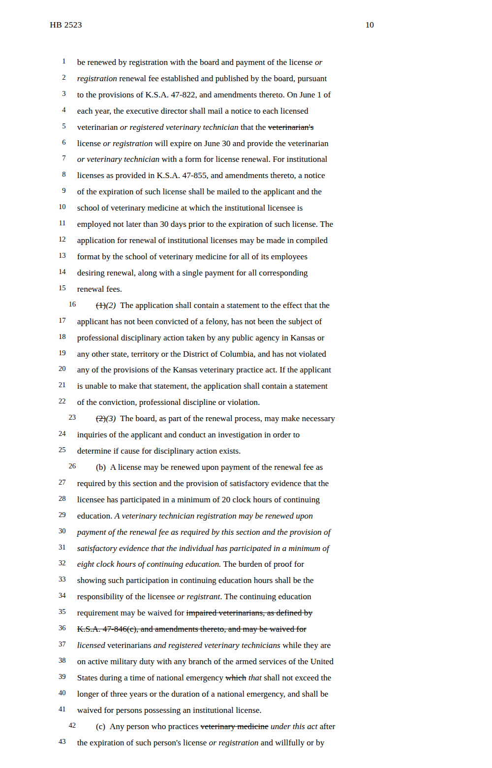HB 2523 10
be renewed by registration with the board and payment of the license or
registration renewal fee established and published by the board, pursuant
to the provisions of K.S.A. 47-822, and amendments thereto. On June 1 of
each year, the executive director shall mail a notice to each licensed
veterinarian or registered veterinary technician that the veterinarian's
license or registration will expire on June 30 and provide the veterinarian
or veterinary technician with a form for license renewal. For institutional
licenses as provided in K.S.A. 47-855, and amendments thereto, a notice
of the expiration of such license shall be mailed to the applicant and the
school of veterinary medicine at which the institutional licensee is
employed not later than 30 days prior to the expiration of such license. The
application for renewal of institutional licenses may be made in compiled
format by the school of veterinary medicine for all of its employees
desiring renewal, along with a single payment for all corresponding
renewal fees.
(1)(2) The application shall contain a statement to the effect that the
applicant has not been convicted of a felony, has not been the subject of
professional disciplinary action taken by any public agency in Kansas or
any other state, territory or the District of Columbia, and has not violated
any of the provisions of the Kansas veterinary practice act. If the applicant
is unable to make that statement, the application shall contain a statement
of the conviction, professional discipline or violation.
(2)(3) The board, as part of the renewal process, may make necessary
inquiries of the applicant and conduct an investigation in order to
determine if cause for disciplinary action exists.
(b) A license may be renewed upon payment of the renewal fee as
required by this section and the provision of satisfactory evidence that the
licensee has participated in a minimum of 20 clock hours of continuing
education. A veterinary technician registration may be renewed upon
payment of the renewal fee as required by this section and the provision of
satisfactory evidence that the individual has participated in a minimum of
eight clock hours of continuing education. The burden of proof for
showing such participation in continuing education hours shall be the
responsibility of the licensee or registrant. The continuing education
requirement may be waived for impaired veterinarians, as defined by
K.S.A. 47-846(c), and amendments thereto, and may be waived for
licensed veterinarians and registered veterinary technicians while they are
on active military duty with any branch of the armed services of the United
States during a time of national emergency which that shall not exceed the
longer of three years or the duration of a national emergency, and shall be
waived for persons possessing an institutional license.
(c) Any person who practices veterinary medicine under this act after
the expiration of such person's license or registration and willfully or by